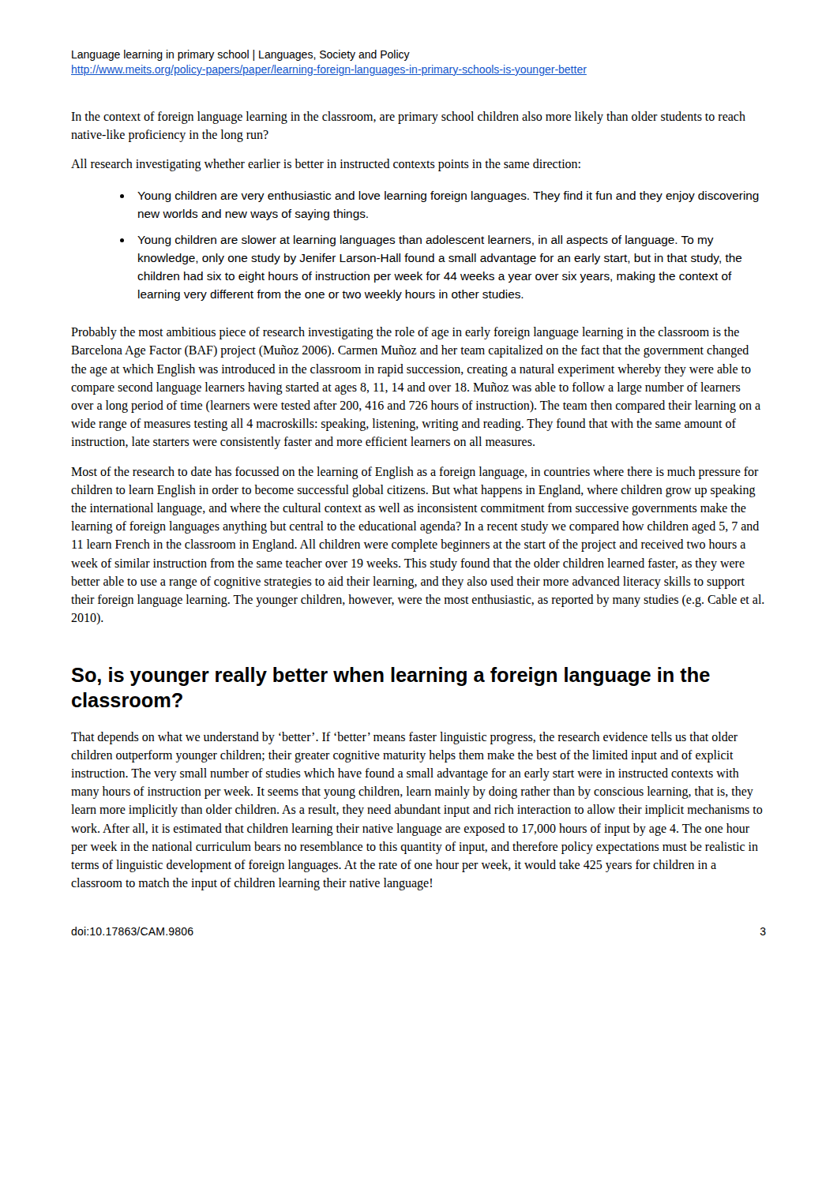Language learning in primary school | Languages, Society and Policy
http://www.meits.org/policy-papers/paper/learning-foreign-languages-in-primary-schools-is-younger-better
In the context of foreign language learning in the classroom, are primary school children also more likely than older students to reach native-like proficiency in the long run?
All research investigating whether earlier is better in instructed contexts points in the same direction:
Young children are very enthusiastic and love learning foreign languages. They find it fun and they enjoy discovering new worlds and new ways of saying things.
Young children are slower at learning languages than adolescent learners, in all aspects of language. To my knowledge, only one study by Jenifer Larson-Hall found a small advantage for an early start, but in that study, the children had six to eight hours of instruction per week for 44 weeks a year over six years, making the context of learning very different from the one or two weekly hours in other studies.
Probably the most ambitious piece of research investigating the role of age in early foreign language learning in the classroom is the Barcelona Age Factor (BAF) project (Muñoz 2006). Carmen Muñoz and her team capitalized on the fact that the government changed the age at which English was introduced in the classroom in rapid succession, creating a natural experiment whereby they were able to compare second language learners having started at ages 8, 11, 14 and over 18. Muñoz was able to follow a large number of learners over a long period of time (learners were tested after 200, 416 and 726 hours of instruction). The team then compared their learning on a wide range of measures testing all 4 macroskills: speaking, listening, writing and reading. They found that with the same amount of instruction, late starters were consistently faster and more efficient learners on all measures.
Most of the research to date has focussed on the learning of English as a foreign language, in countries where there is much pressure for children to learn English in order to become successful global citizens. But what happens in England, where children grow up speaking the international language, and where the cultural context as well as inconsistent commitment from successive governments make the learning of foreign languages anything but central to the educational agenda? In a recent study we compared how children aged 5, 7 and 11 learn French in the classroom in England. All children were complete beginners at the start of the project and received two hours a week of similar instruction from the same teacher over 19 weeks. This study found that the older children learned faster, as they were better able to use a range of cognitive strategies to aid their learning, and they also used their more advanced literacy skills to support their foreign language learning. The younger children, however, were the most enthusiastic, as reported by many studies (e.g. Cable et al. 2010).
So, is younger really better when learning a foreign language in the classroom?
That depends on what we understand by ‘better’. If ‘better’ means faster linguistic progress, the research evidence tells us that older children outperform younger children; their greater cognitive maturity helps them make the best of the limited input and of explicit instruction. The very small number of studies which have found a small advantage for an early start were in instructed contexts with many hours of instruction per week. It seems that young children, learn mainly by doing rather than by conscious learning, that is, they learn more implicitly than older children. As a result, they need abundant input and rich interaction to allow their implicit mechanisms to work. After all, it is estimated that children learning their native language are exposed to 17,000 hours of input by age 4. The one hour per week in the national curriculum bears no resemblance to this quantity of input, and therefore policy expectations must be realistic in terms of linguistic development of foreign languages. At the rate of one hour per week, it would take 425 years for children in a classroom to match the input of children learning their native language!
doi:10.17863/CAM.9806 3